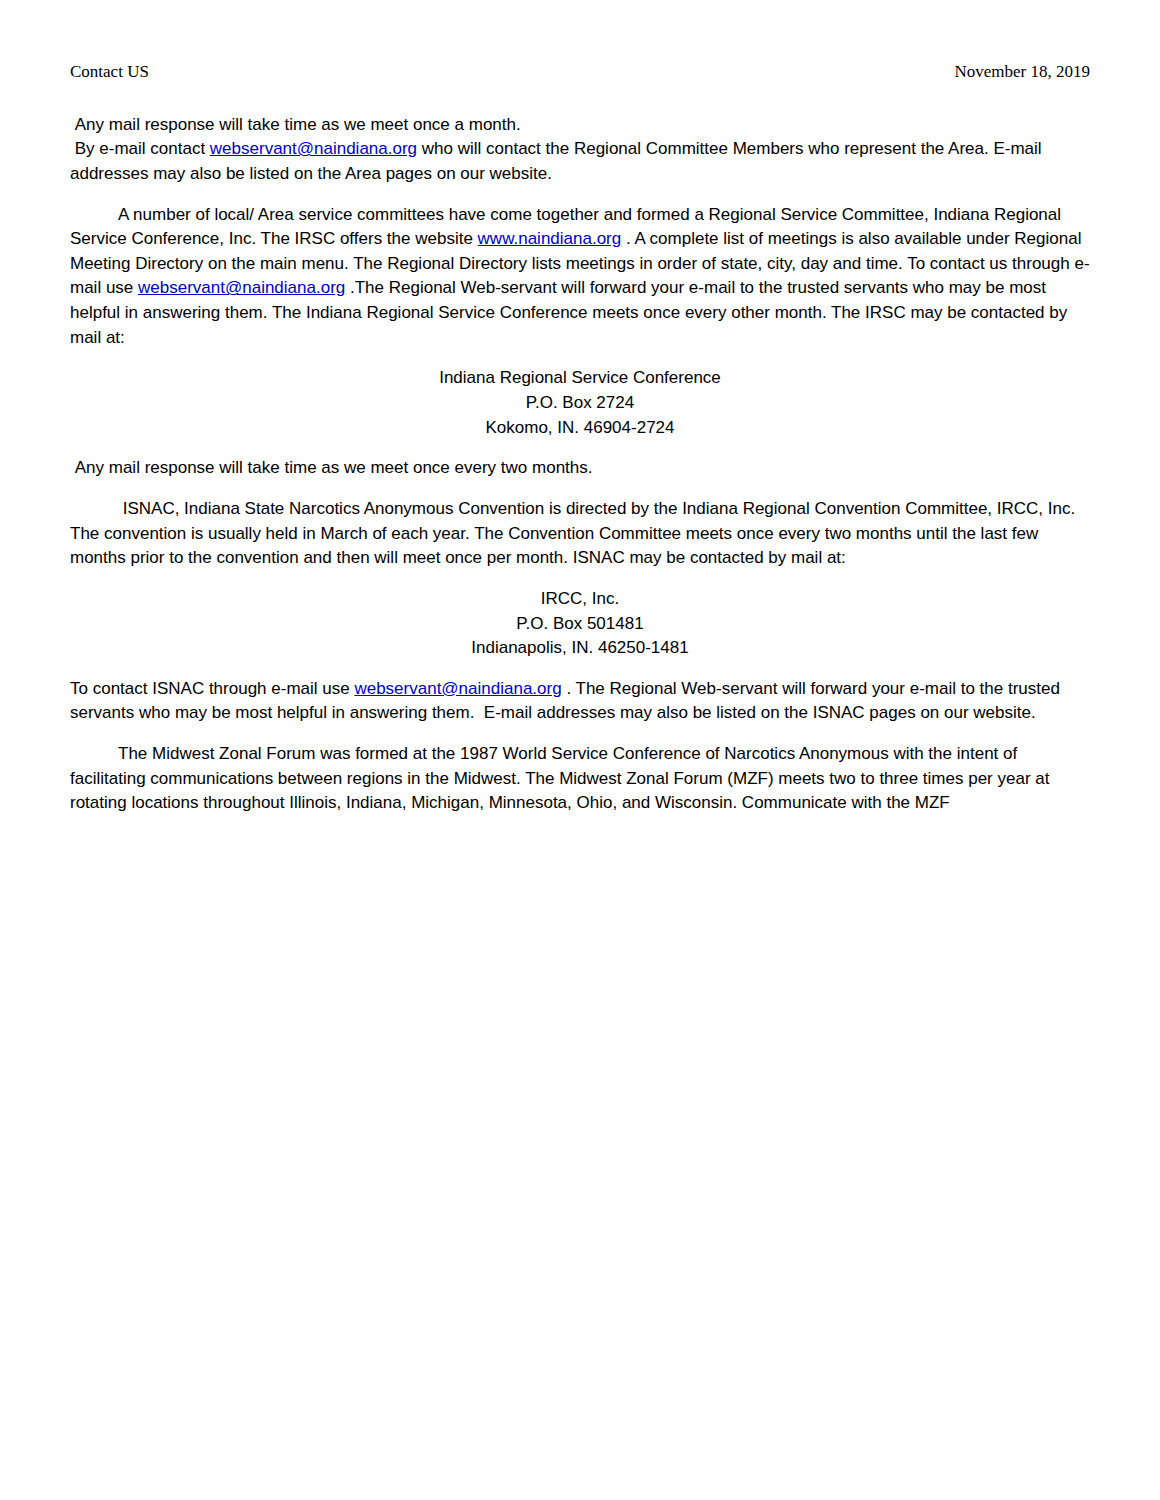Contact US November 18, 2019
Any mail response will take time as we meet once a month.
By e-mail contact webservant@naindiana.org who will contact the Regional Committee Members who represent the Area. E-mail addresses may also be listed on the Area pages on our website.
A number of local/ Area service committees have come together and formed a Regional Service Committee, Indiana Regional Service Conference, Inc. The IRSC offers the website www.naindiana.org . A complete list of meetings is also available under Regional Meeting Directory on the main menu. The Regional Directory lists meetings in order of state, city, day and time. To contact us through e-mail use webservant@naindiana.org .The Regional Web-servant will forward your e-mail to the trusted servants who may be most helpful in answering them. The Indiana Regional Service Conference meets once every other month. The IRSC may be contacted by mail at:
Indiana Regional Service Conference P.O. Box 2724 Kokomo, IN. 46904-2724
Any mail response will take time as we meet once every two months.
ISNAC, Indiana State Narcotics Anonymous Convention is directed by the Indiana Regional Convention Committee, IRCC, Inc. The convention is usually held in March of each year. The Convention Committee meets once every two months until the last few months prior to the convention and then will meet once per month. ISNAC may be contacted by mail at:
IRCC, Inc. P.O. Box 501481 Indianapolis, IN. 46250-1481
To contact ISNAC through e-mail use webservant@naindiana.org . The Regional Web-servant will forward your e-mail to the trusted servants who may be most helpful in answering them. E-mail addresses may also be listed on the ISNAC pages on our website.
The Midwest Zonal Forum was formed at the 1987 World Service Conference of Narcotics Anonymous with the intent of facilitating communications between regions in the Midwest. The Midwest Zonal Forum (MZF) meets two to three times per year at rotating locations throughout Illinois, Indiana, Michigan, Minnesota, Ohio, and Wisconsin. Communicate with the MZF